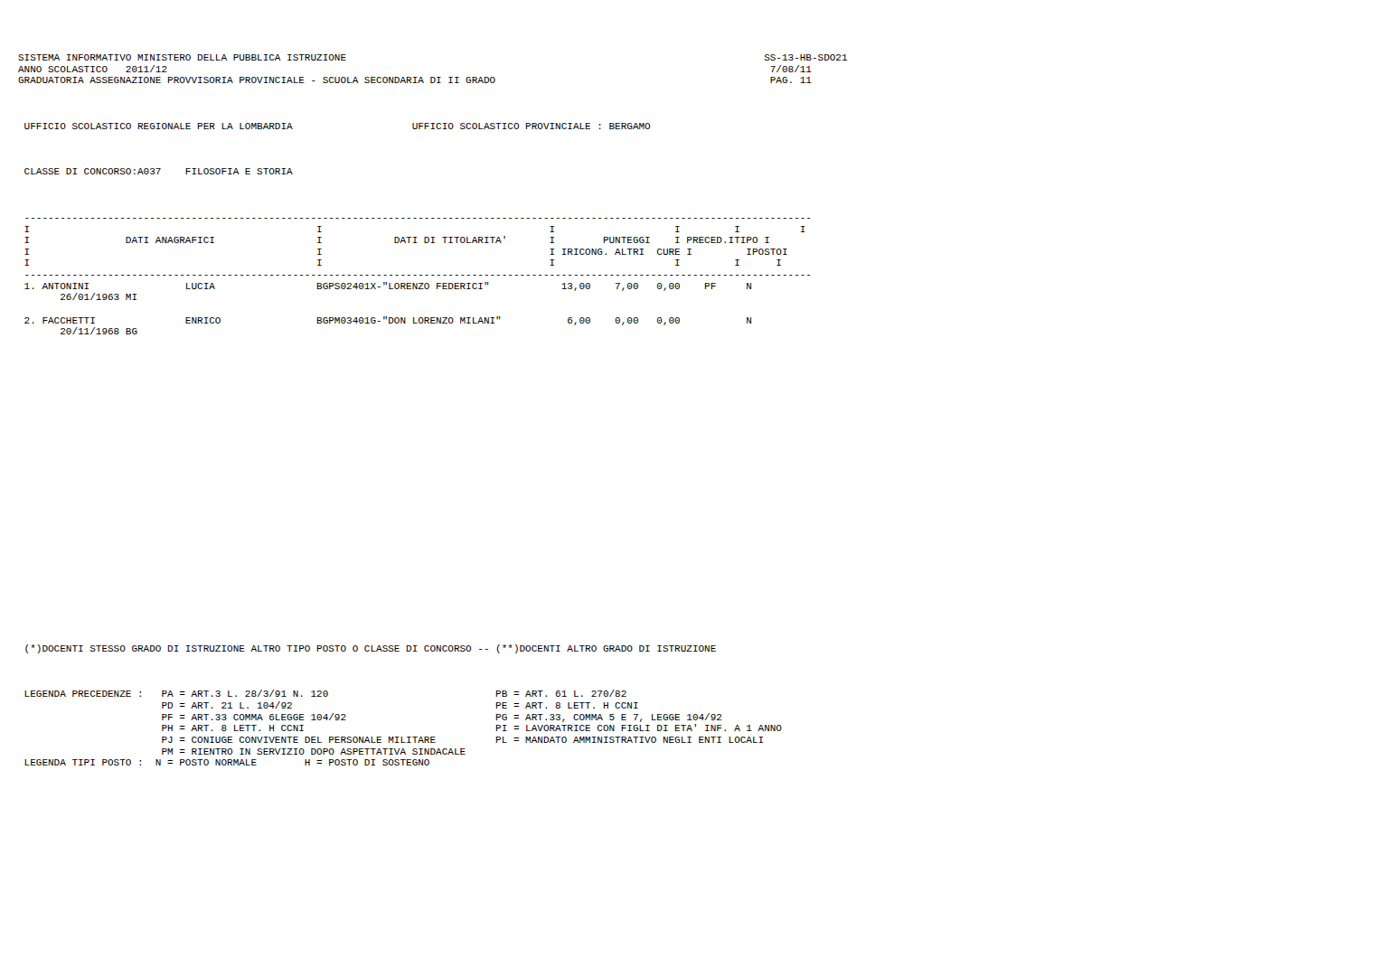SISTEMA INFORMATIVO MINISTERO DELLA PUBBLICA ISTRUZIONE SS-13-HB-SDO21 ANNO SCOLASTICO 2011/12 7/08/11 GRADUATORIA ASSEGNAZIONE PROVVISORIA PROVINCIALE - SCUOLA SECONDARIA DI II GRADO PAG. 11
UFFICIO SCOLASTICO REGIONALE PER LA LOMBARDIA UFFICIO SCOLASTICO PROVINCIALE : BERGAMO
CLASSE DI CONCORSO:A037 FILOSOFIA E STORIA
------------------------------------------------------------------------------------------------------------------------------------ I I I I I I I DATI ANAGRAFICI I DATI DI TITOLARITA' I PUNTEGGI I PRECED.ITIPO I I I I IRICONG. ALTRI CURE I IPOSTOI I I I I I I ------------------------------------------------------------------------------------------------------------------------------------ 1. ANTONINI LUCIA BGPS02401X-"LORENZO FEDERICI" 13,00 7,00 0,00 PF N 26/01/1963 MI 2. FACCHETTI ENRICO BGPM03401G-"DON LORENZO MILANI" 6,00 0,00 0,00 N 20/11/1968 BG
(*)DOCENTI STESSO GRADO DI ISTRUZIONE ALTRO TIPO POSTO O CLASSE DI CONCORSO -- (**)DOCENTI ALTRO GRADO DI ISTRUZIONE
LEGENDA PRECEDENZE : PA = ART.3 L. 28/3/91 N. 120 PB = ART. 61 L. 270/82 PD = ART. 21 L. 104/92 PE = ART. 8 LETT. H CCNI PF = ART.33 COMMA 6LEGGE 104/92 PG = ART.33, COMMA 5 E 7, LEGGE 104/92 PH = ART. 8 LETT. H CCNI PI = LAVORATRICE CON FIGLI DI ETA' INF. A 1 ANNO PJ = CONIUGE CONVIVENTE DEL PERSONALE MILITARE PL = MANDATO AMMINISTRATIVO NEGLI ENTI LOCALI PM = RIENTRO IN SERVIZIO DOPO ASPETTATIVA SINDACALE LEGENDA TIPI POSTO : N = POSTO NORMALE H = POSTO DI SOSTEGNO